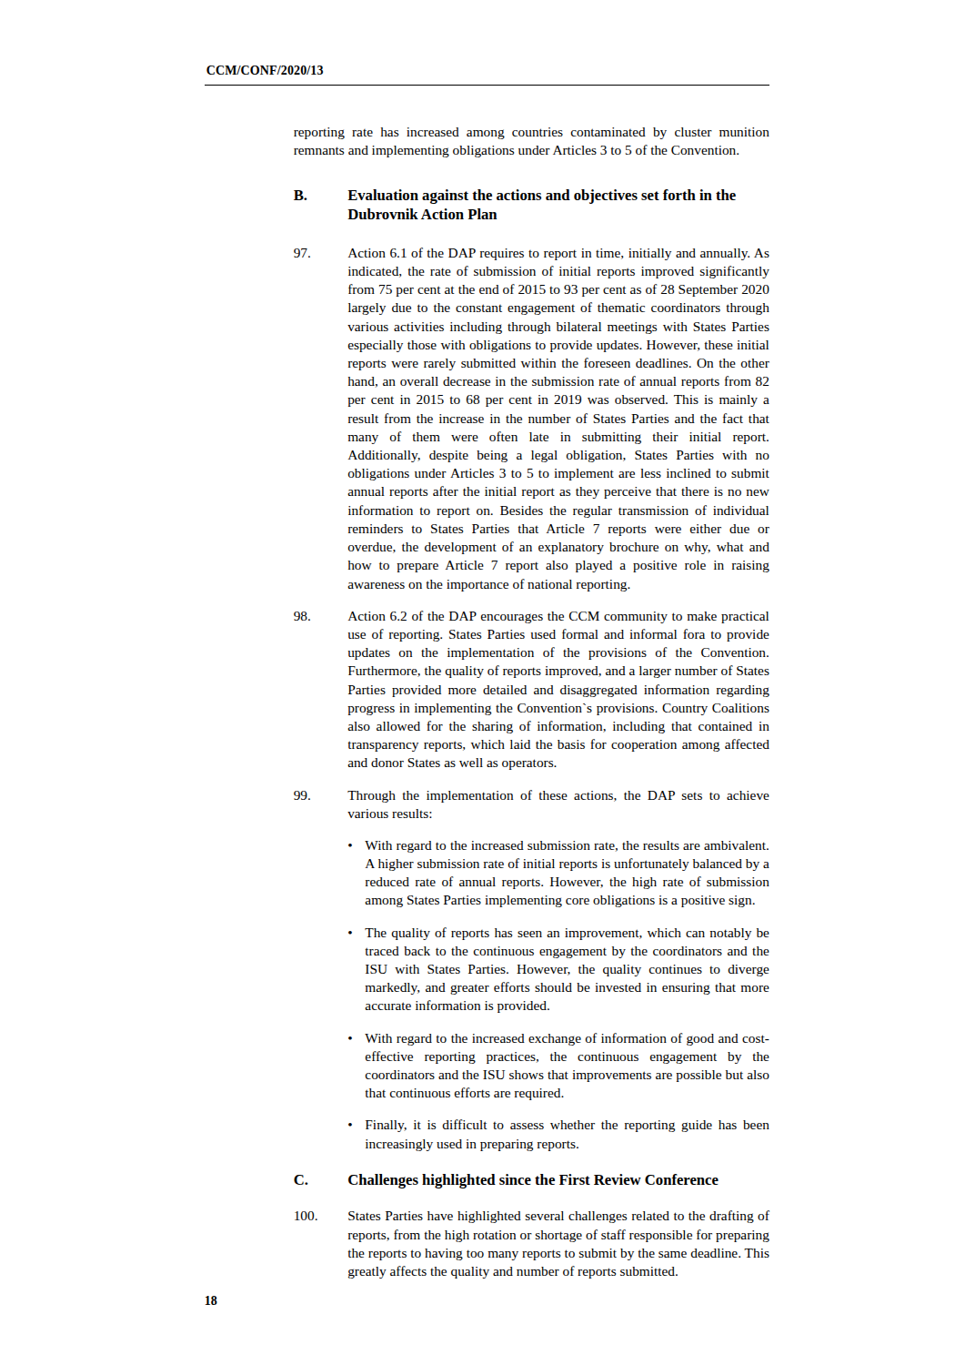CCM/CONF/2020/13
reporting rate has increased among countries contaminated by cluster munition remnants and implementing obligations under Articles 3 to 5 of the Convention.
B. Evaluation against the actions and objectives set forth in the Dubrovnik Action Plan
97. Action 6.1 of the DAP requires to report in time, initially and annually. As indicated, the rate of submission of initial reports improved significantly from 75 per cent at the end of 2015 to 93 per cent as of 28 September 2020 largely due to the constant engagement of thematic coordinators through various activities including through bilateral meetings with States Parties especially those with obligations to provide updates. However, these initial reports were rarely submitted within the foreseen deadlines. On the other hand, an overall decrease in the submission rate of annual reports from 82 per cent in 2015 to 68 per cent in 2019 was observed. This is mainly a result from the increase in the number of States Parties and the fact that many of them were often late in submitting their initial report. Additionally, despite being a legal obligation, States Parties with no obligations under Articles 3 to 5 to implement are less inclined to submit annual reports after the initial report as they perceive that there is no new information to report on. Besides the regular transmission of individual reminders to States Parties that Article 7 reports were either due or overdue, the development of an explanatory brochure on why, what and how to prepare Article 7 report also played a positive role in raising awareness on the importance of national reporting.
98. Action 6.2 of the DAP encourages the CCM community to make practical use of reporting. States Parties used formal and informal fora to provide updates on the implementation of the provisions of the Convention. Furthermore, the quality of reports improved, and a larger number of States Parties provided more detailed and disaggregated information regarding progress in implementing the Convention`s provisions. Country Coalitions also allowed for the sharing of information, including that contained in transparency reports, which laid the basis for cooperation among affected and donor States as well as operators.
99. Through the implementation of these actions, the DAP sets to achieve various results:
With regard to the increased submission rate, the results are ambivalent. A higher submission rate of initial reports is unfortunately balanced by a reduced rate of annual reports. However, the high rate of submission among States Parties implementing core obligations is a positive sign.
The quality of reports has seen an improvement, which can notably be traced back to the continuous engagement by the coordinators and the ISU with States Parties. However, the quality continues to diverge markedly, and greater efforts should be invested in ensuring that more accurate information is provided.
With regard to the increased exchange of information of good and cost-effective reporting practices, the continuous engagement by the coordinators and the ISU shows that improvements are possible but also that continuous efforts are required.
Finally, it is difficult to assess whether the reporting guide has been increasingly used in preparing reports.
C. Challenges highlighted since the First Review Conference
100. States Parties have highlighted several challenges related to the drafting of reports, from the high rotation or shortage of staff responsible for preparing the reports to having too many reports to submit by the same deadline. This greatly affects the quality and number of reports submitted.
18